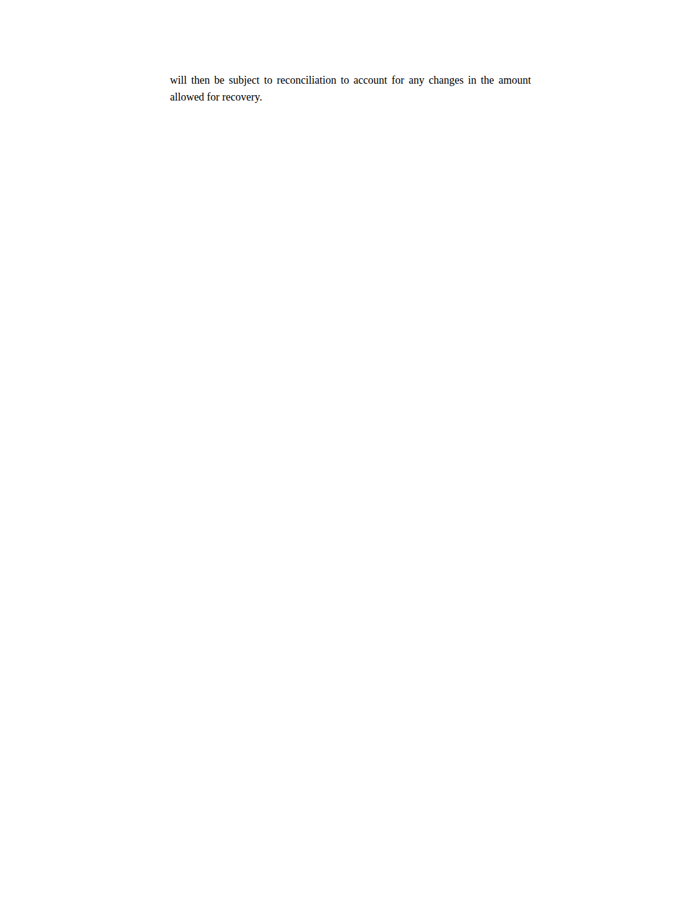will then be subject to reconciliation to account for any changes in the amount allowed for recovery.